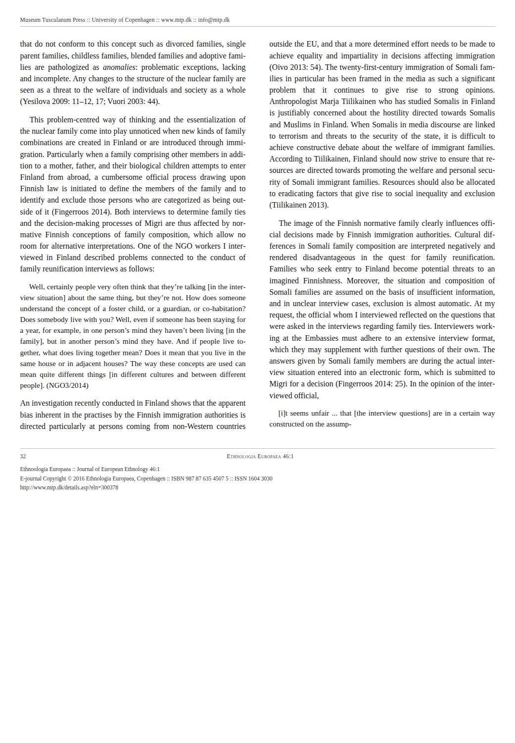Museum Tusculanum Press :: University of Copenhagen :: www.mtp.dk :: info@mtp.dk
that do not conform to this concept such as divorced families, single parent families, childless families, blended families and adoptive families are pathologized as anomalies: problematic exceptions, lacking and incomplete. Any changes to the structure of the nuclear family are seen as a threat to the welfare of individuals and society as a whole (Yesilova 2009: 11–12, 17; Vuori 2003: 44).
This problem-centred way of thinking and the essentialization of the nuclear family come into play unnoticed when new kinds of family combinations are created in Finland or are introduced through immigration. Particularly when a family comprising other members in addition to a mother, father, and their biological children attempts to enter Finland from abroad, a cumbersome official process drawing upon Finnish law is initiated to define the members of the family and to identify and exclude those persons who are categorized as being outside of it (Fingerroos 2014). Both interviews to determine family ties and the decision-making processes of Migri are thus affected by normative Finnish conceptions of family composition, which allow no room for alternative interpretations. One of the NGO workers I interviewed in Finland described problems connected to the conduct of family reunification interviews as follows:
Well, certainly people very often think that they’re talking [in the interview situation] about the same thing, but they’re not. How does someone understand the concept of a foster child, or a guardian, or co-habitation? Does somebody live with you? Well, even if someone has been staying for a year, for example, in one person’s mind they haven’t been living [in the family], but in another person’s mind they have. And if people live together, what does living together mean? Does it mean that you live in the same house or in adjacent houses? The way these concepts are used can mean quite different things [in different cultures and between different people]. (NGO3/2014)
An investigation recently conducted in Finland shows that the apparent bias inherent in the practises by the Finnish immigration authorities is directed particularly at persons coming from non-Western countries outside the EU, and that a more determined effort needs to be made to achieve equality and impartiality in decisions affecting immigration (Oivo 2013: 54). The twenty-first-century immigration of Somali families in particular has been framed in the media as such a significant problem that it continues to give rise to strong opinions. Anthropologist Marja Tiilikainen who has studied Somalis in Finland is justifiably concerned about the hostility directed towards Somalis and Muslims in Finland. When Somalis in media discourse are linked to terrorism and threats to the security of the state, it is difficult to achieve constructive debate about the welfare of immigrant families. According to Tiilikainen, Finland should now strive to ensure that resources are directed towards promoting the welfare and personal security of Somali immigrant families. Resources should also be allocated to eradicating factors that give rise to social inequality and exclusion (Tiilikainen 2013).
The image of the Finnish normative family clearly influences official decisions made by Finnish immigration authorities. Cultural differences in Somali family composition are interpreted negatively and rendered disadvantageous in the quest for family reunification. Families who seek entry to Finland become potential threats to an imagined Finnishness. Moreover, the situation and composition of Somali families are assumed on the basis of insufficient information, and in unclear interview cases, exclusion is almost automatic. At my request, the official whom I interviewed reflected on the questions that were asked in the interviews regarding family ties. Interviewers working at the Embassies must adhere to an extensive interview format, which they may supplement with further questions of their own. The answers given by Somali family members are during the actual interview situation entered into an electronic form, which is submitted to Migri for a decision (Fingerroos 2014: 25). In the opinion of the interviewed official,
[i]t seems unfair ... that [the interview questions] are in a certain way constructed on the assump-
32 Ethnologia Europaea 46:1
Ethnoologia Europaea :: Journal of European Ethnology 46:1
E-journal Copyright © 2016 Ethnologia Europaea, Copenhagen :: ISBN 987 87 635 4507 5 :: ISSN 1604 3030
http://www.mtp.dk/details.asp?eln=300378